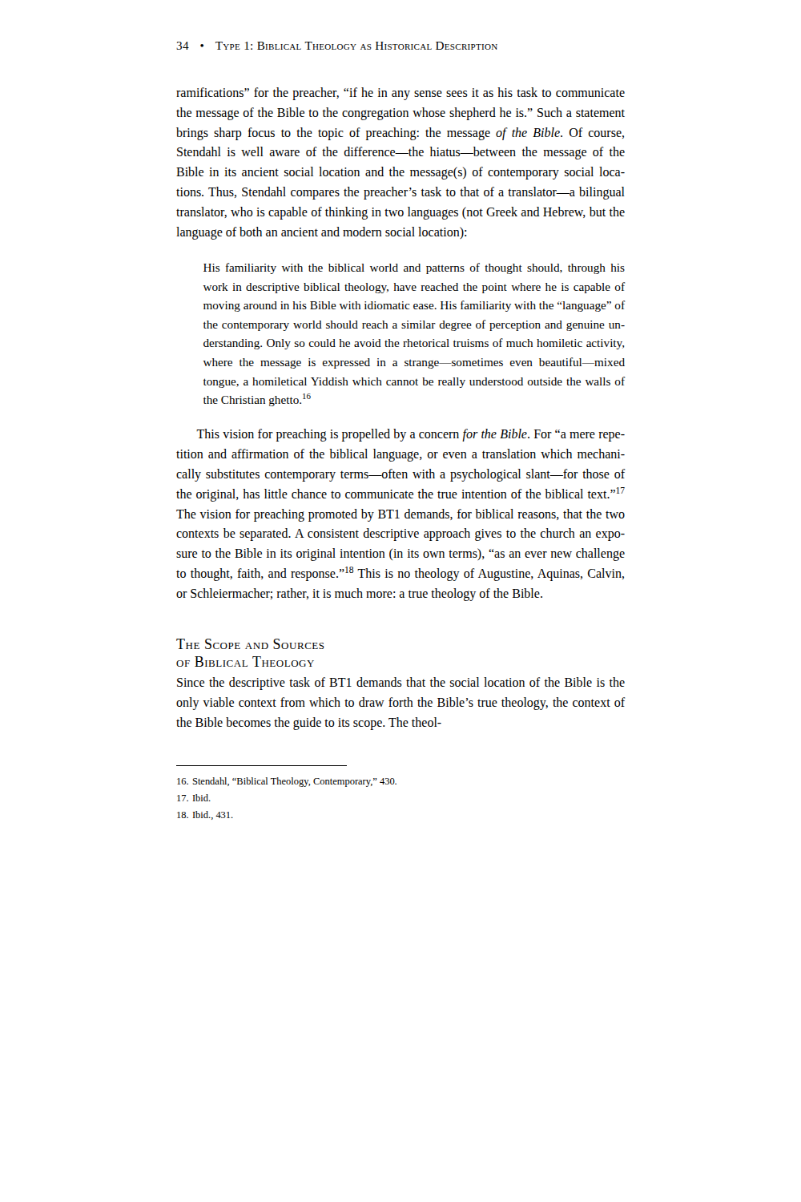34•Type 1: Biblical Theology as Historical Description
ramifications” for the preacher, “if he in any sense sees it as his task to communicate the message of the Bible to the congregation whose shepherd he is.” Such a statement brings sharp focus to the topic of preaching: the message of the Bible. Of course, Stendahl is well aware of the difference—the hiatus—between the message of the Bible in its ancient social location and the message(s) of contemporary social locations. Thus, Stendahl compares the preacher’s task to that of a translator—a bilingual translator, who is capable of thinking in two languages (not Greek and Hebrew, but the language of both an ancient and modern social location):
His familiarity with the biblical world and patterns of thought should, through his work in descriptive biblical theology, have reached the point where he is capable of moving around in his Bible with idiomatic ease. His familiarity with the “language” of the contemporary world should reach a similar degree of perception and genuine understanding. Only so could he avoid the rhetorical truisms of much homiletic activity, where the message is expressed in a strange—sometimes even beautiful—mixed tongue, a homiletical Yiddish which cannot be really understood outside the walls of the Christian ghetto.16
This vision for preaching is propelled by a concern for the Bible. For “a mere repetition and affirmation of the biblical language, or even a translation which mechanically substitutes contemporary terms—often with a psychological slant—for those of the original, has little chance to communicate the true intention of the biblical text.”17 The vision for preaching promoted by BT1 demands, for biblical reasons, that the two contexts be separated. A consistent descriptive approach gives to the church an exposure to the Bible in its original intention (in its own terms), “as an ever new challenge to thought, faith, and response.”18 This is no theology of Augustine, Aquinas, Calvin, or Schleiermacher; rather, it is much more: a true theology of the Bible.
The Scope and Sources
of Biblical Theology
Since the descriptive task of BT1 demands that the social location of the Bible is the only viable context from which to draw forth the Bible’s true theology, the context of the Bible becomes the guide to its scope. The theol-
16. Stendahl, “Biblical Theology, Contemporary,” 430.
17. Ibid.
18. Ibid., 431.